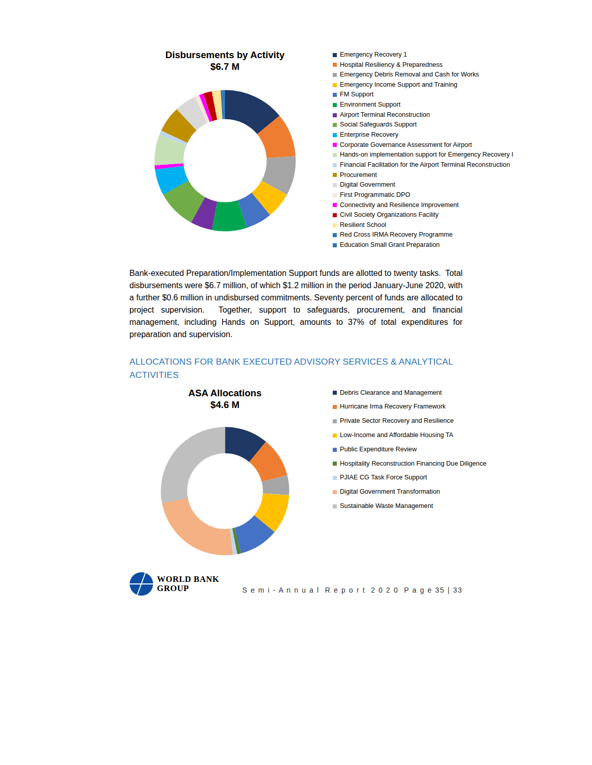Disbursements by Activity
$6.7 M
Emergency Recovery 1
Hospital Resiliency & Preparedness
Emergency Debris Removal and Cash for Works
Emergency Income Support and Training
FM Support
Environment Support
Airport Terminal Reconstruction
Social Safeguards Support
Enterprise Recovery
Corporate Governance Assessment for Airport
Hands-on implementation support for Emergency Recovery I
Financial Facilitation for the Airport Terminal Reconstruction
Procurement
Digital Government
First Programmatic DPO
Connectivity and Resilience Improvement
Civil Society Organizations Facility
Resilient School
Red Cross IRMA Recovery Programme
Education Small Grant Preparation
Bank-executed Preparation/Implementation Support funds are allotted to twenty tasks. Total disbursements were $6.7 million, of which $1.2 million in the period January-June 2020, with a further $0.6 million in undisbursed commitments. Seventy percent of funds are allocated to project supervision. Together, support to safeguards, procurement, and financial management, including Hands on Support, amounts to 37% of total expenditures for preparation and supervision.
ALLOCATIONS FOR BANK EXECUTED ADVISORY SERVICES & ANALYTICAL ACTIVITIES
ASA Allocations
$4.6 M
Debris Clearance and Management
Hurricane Irma Recovery Framework
Private Sector Recovery and Resilience
Low-Income and Affordable Housing TA
Public Expenditure Review
Hospitality Reconstruction Financing Due Diligence
PJIAE CG Task Force Support
Digital Government Transformation
Sustainable Waste Management
WORLD BANK GROUP
S e m i - A n n u a l R e p o r t 2 0 2 0 P a g e 35 | 33